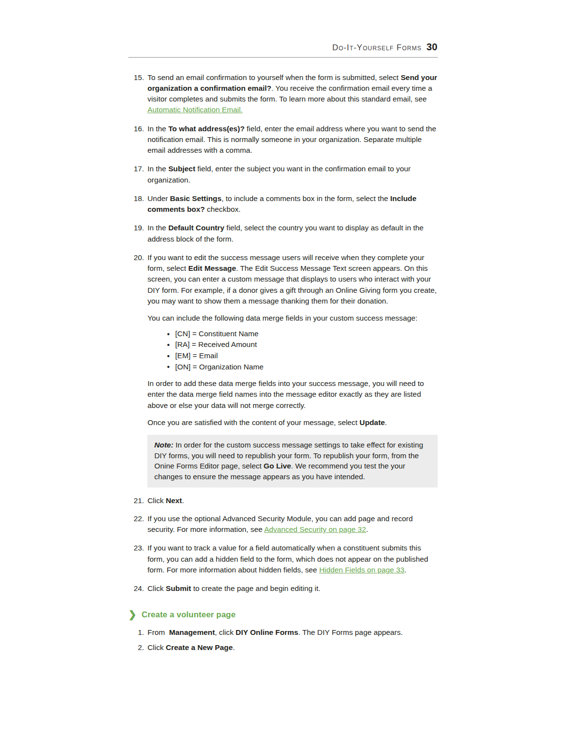Do-It-Yourself Forms 30
To send an email confirmation to yourself when the form is submitted, select Send your organization a confirmation email?. You receive the confirmation email every time a visitor completes and submits the form. To learn more about this standard email, see Automatic Notification Email.
In the To what address(es)? field, enter the email address where you want to send the notification email. This is normally someone in your organization. Separate multiple email addresses with a comma.
In the Subject field, enter the subject you want in the confirmation email to your organization.
Under Basic Settings, to include a comments box in the form, select the Include comments box? checkbox.
In the Default Country field, select the country you want to display as default in the address block of the form.
If you want to edit the success message users will receive when they complete your form, select Edit Message. The Edit Success Message Text screen appears. On this screen, you can enter a custom message that displays to users who interact with your DIY form. For example, if a donor gives a gift through an Online Giving form you create, you may want to show them a message thanking them for their donation.
You can include the following data merge fields in your custom success message:
[CN] = Constituent Name
[RA] = Received Amount
[EM] = Email
[ON] = Organization Name
In order to add these data merge fields into your success message, you will need to enter the data merge field names into the message editor exactly as they are listed above or else your data will not merge correctly.
Once you are satisfied with the content of your message, select Update.
Note: In order for the custom success message settings to take effect for existing DIY forms, you will need to republish your form. To republish your form, from the Onine Forms Editor page, select Go Live. We recommend you test the your changes to ensure the message appears as you have intended.
Click Next.
If you use the optional Advanced Security Module, you can add page and record security. For more information, see Advanced Security on page 32.
If you want to track a value for a field automatically when a constituent submits this form, you can add a hidden field to the form, which does not appear on the published form. For more information about hidden fields, see Hidden Fields on page 33.
Click Submit to create the page and begin editing it.
❯ Create a volunteer page
From Management, click DIY Online Forms. The DIY Forms page appears.
Click Create a New Page.